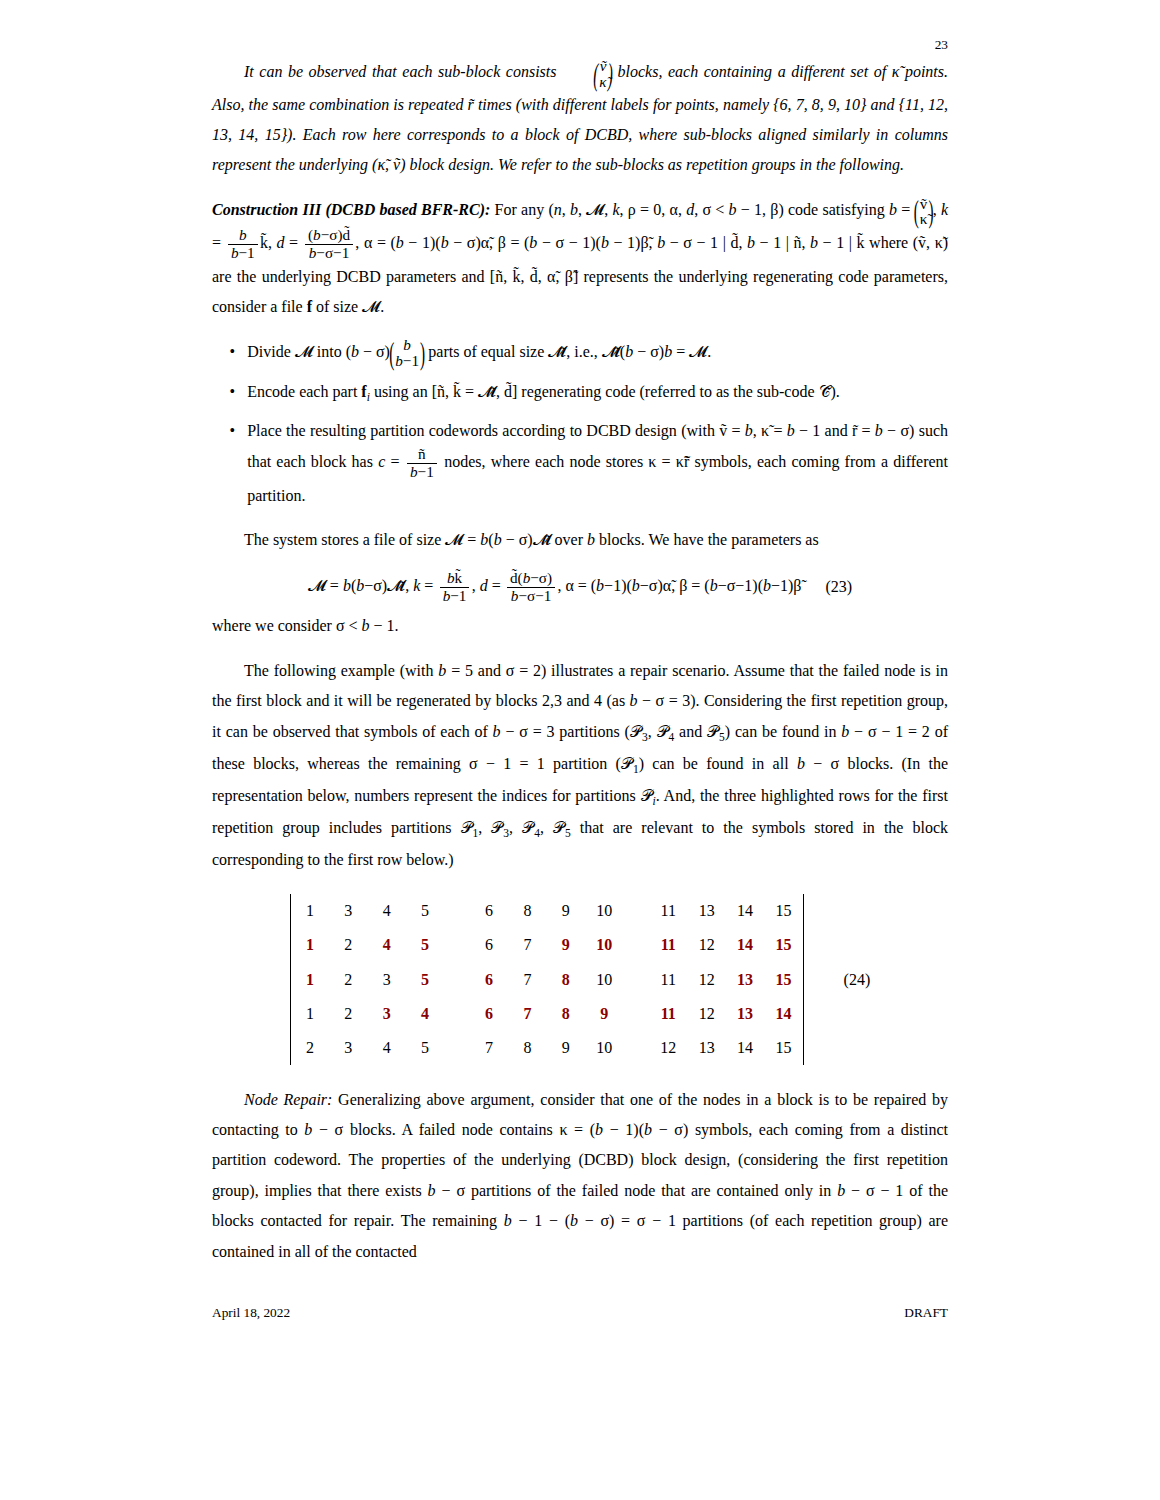23
It can be observed that each sub-block consists ṽκ̃ blocks, each containing a different set of κ̃ points. Also, the same combination is repeated r̃ times (with different labels for points, namely {6, 7, 8, 9, 10} and {11, 12, 13, 14, 15}). Each row here corresponds to a block of DCBD, where sub-blocks aligned similarly in columns represent the underlying (κ̃, ṽ) block design. We refer to the sub-blocks as repetition groups in the following.
Construction III (DCBD based BFR-RC): For any (n, b, 𝓜, k, ρ = 0, α, d, σ < b − 1, β) code satisfying b = ṽκ̃, k = bb−1k̃, d = (b−σ)d̃b−σ−1, α = (b − 1)(b − σ)α̃, β = (b − σ − 1)(b − 1)β̃, b − σ − 1 | d̃, b − 1 | ñ, b − 1 | k̃ where (ṽ, κ̃) are the underlying DCBD parameters and [ñ, k̃, d̃, α̃, β̃] represents the underlying regenerating code parameters, consider a file f of size 𝓜.
Divide 𝓜 into (b − σ)bb−1 parts of equal size 𝓜̃, i.e., 𝓜̃(b − σ)b = 𝓜.
Encode each part fi using an [ñ, k̃ = 𝓜̃, d̃] regenerating code (referred to as the sub-code 𝒞̃).
Place the resulting partition codewords according to DCBD design (with ṽ = b, κ̃ = b − 1 and r̃ = b − σ) such that each block has c = ñb−1 nodes, where each node stores κ = κ̃r̃ symbols, each coming from a different partition.
The system stores a file of size 𝓜 = b(b − σ)𝓜̃ over b blocks. We have the parameters as
𝓜 = b(b−σ)𝓜̃, k = bk̃b−1, d = d̃(b−σ) b−σ−1, α = (b−1)(b−σ)α̃, β = (b−σ−1)(b−1)β̃
(23)
where we consider σ < b − 1.
The following example (with b = 5 and σ = 2) illustrates a repair scenario. Assume that the failed node is in the first block and it will be regenerated by blocks 2,3 and 4 (as b − σ = 3). Considering the first repetition group, it can be observed that symbols of each of b − σ = 3 partitions (𝒫3, 𝒫4 and 𝒫5) can be found in b − σ − 1 = 2 of these blocks, whereas the remaining σ − 1 = 1 partition (𝒫1) can be found in all b − σ blocks. (In the representation below, numbers represent the indices for partitions 𝒫i. And, the three highlighted rows for the first repetition group includes partitions 𝒫1, 𝒫3, 𝒫4, 𝒫5 that are relevant to the symbols stored in the block corresponding to the first row below.)
| 1 | 3 | 4 | 5 | | 6 | 8 | 9 | 10 | | 11 | 13 | 14 | 15 |
| 1 | 2 | 4 | 5 | | 6 | 7 | 9 | 10 | | 11 | 12 | 14 | 15 |
| 1 | 2 | 3 | 5 | | 6 | 7 | 8 | 10 | | 11 | 12 | 13 | 15 |
| 1 | 2 | 3 | 4 | | 6 | 7 | 8 | 9 | | 11 | 12 | 13 | 14 |
| 2 | 3 | 4 | 5 | | 7 | 8 | 9 | 10 | | 12 | 13 | 14 | 15 |
(24)
Node Repair: Generalizing above argument, consider that one of the nodes in a block is to be repaired by contacting to b − σ blocks. A failed node contains κ = (b − 1)(b − σ) symbols, each coming from a distinct partition codeword. The properties of the underlying (DCBD) block design, (considering the first repetition group), implies that there exists b − σ partitions of the failed node that are contained only in b − σ − 1 of the blocks contacted for repair. The remaining b − 1 − (b − σ) = σ − 1 partitions (of each repetition group) are contained in all of the contacted
April 18, 2022 DRAFT